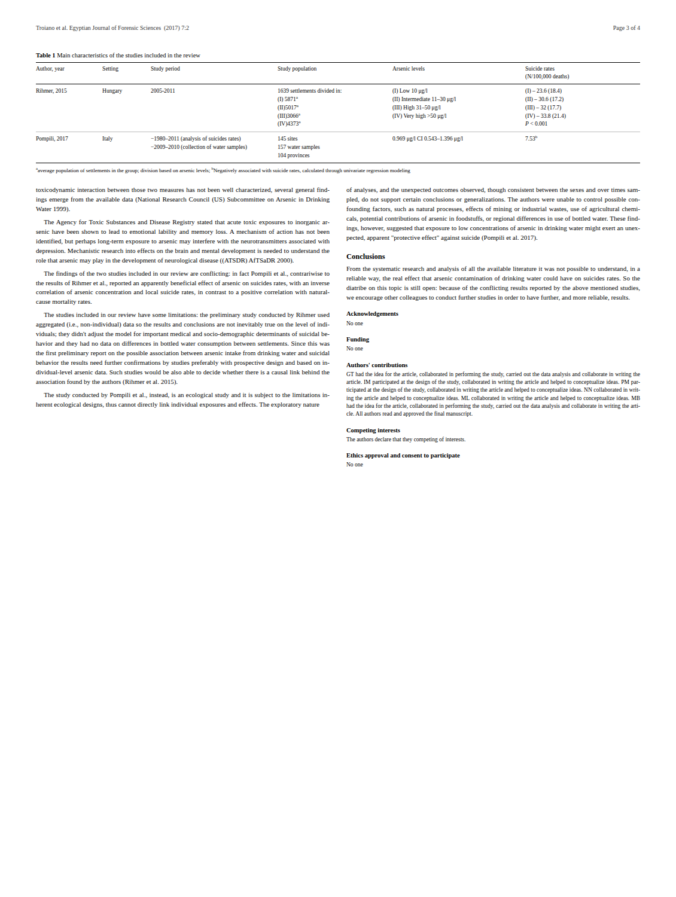Troiano et al. Egyptian Journal of Forensic Sciences (2017) 7:2
Page 3 of 4
Table 1 Main characteristics of the studies included in the review
| Author, year | Setting | Study period | Study population | Arsenic levels | Suicide rates (N/100,000 deaths) |
| --- | --- | --- | --- | --- | --- |
| Rihmer, 2015 | Hungary | 2005-2011 | 1639 settlements divided in: (I) 5871 a (II)5017 a (III)3066 a (IV)4373 a | (I) Low 10 μg/l (II) Intermediate 11–30 μg/l (III) High 31–50 μg/l (IV) Very high >50 μg/l | (I) – 23.6 (18.4) (II) – 30.6 (17.2) (III) – 32 (17.7) (IV) – 33.8 (21.4) P < 0.001 |
| Pompili, 2017 | Italy | −1980–2011 (analysis of suicides rates) −2009–2010 (collection of water samples) | 145 sites 157 water samples 104 provinces | 0.969 μg/l CI 0.543–1.396 μg/l | 7.53 b |
aaverage population of settlements in the group; division based on arsenic levels; bNegatively associated with suicide rates, calculated through univariate regression modeling
toxicodynamic interaction between those two measures has not been well characterized, several general findings emerge from the available data (National Research Council (US) Subcommittee on Arsenic in Drinking Water 1999).
The Agency for Toxic Substances and Disease Registry stated that acute toxic exposures to inorganic arsenic have been shown to lead to emotional lability and memory loss. A mechanism of action has not been identified, but perhaps long-term exposure to arsenic may interfere with the neurotransmitters associated with depression. Mechanistic research into effects on the brain and mental development is needed to understand the role that arsenic may play in the development of neurological disease ((ATSDR) AfTSaDR 2000).
The findings of the two studies included in our review are conflicting: in fact Pompili et al., contrariwise to the results of Rihmer et al., reported an apparently beneficial effect of arsenic on suicides rates, with an inverse correlation of arsenic concentration and local suicide rates, in contrast to a positive correlation with natural-cause mortality rates.
The studies included in our review have some limitations: the preliminary study conducted by Rihmer used aggregated (i.e., non-individual) data so the results and conclusions are not inevitably true on the level of individuals; they didn't adjust the model for important medical and socio-demographic determinants of suicidal behavior and they had no data on differences in bottled water consumption between settlements. Since this was the first preliminary report on the possible association between arsenic intake from drinking water and suicidal behavior the results need further confirmations by studies preferably with prospective design and based on individual-level arsenic data. Such studies would be also able to decide whether there is a causal link behind the association found by the authors (Rihmer et al. 2015).
The study conducted by Pompili et al., instead, is an ecological study and it is subject to the limitations inherent ecological designs, thus cannot directly link individual exposures and effects. The exploratory nature
of analyses, and the unexpected outcomes observed, though consistent between the sexes and over times sampled, do not support certain conclusions or generalizations. The authors were unable to control possible confounding factors, such as natural processes, effects of mining or industrial wastes, use of agricultural chemicals, potential contributions of arsenic in foodstuffs, or regional differences in use of bottled water. These findings, however, suggested that exposure to low concentrations of arsenic in drinking water might exert an unexpected, apparent "protective effect" against suicide (Pompili et al. 2017).
Conclusions
From the systematic research and analysis of all the available literature it was not possible to understand, in a reliable way, the real effect that arsenic contamination of drinking water could have on suicides rates. So the diatribe on this topic is still open: because of the conflicting results reported by the above mentioned studies, we encourage other colleagues to conduct further studies in order to have further, and more reliable, results.
Acknowledgements
No one
Funding
No one
Authors' contributions
GT had the idea for the article, collaborated in performing the study, carried out the data analysis and collaborate in writing the article. IM participated at the design of the study, collaborated in writing the article and helped to conceptualize ideas. PM participated at the design of the study, collaborated in writing the article and helped to conceptualize ideas. NN collaborated in writing the article and helped to conceptualize ideas. ML collaborated in writing the article and helped to conceptualize ideas. MB had the idea for the article, collaborated in performing the study, carried out the data analysis and collaborate in writing the article. All authors read and approved the final manuscript.
Competing interests
The authors declare that they competing of interests.
Ethics approval and consent to participate
No one